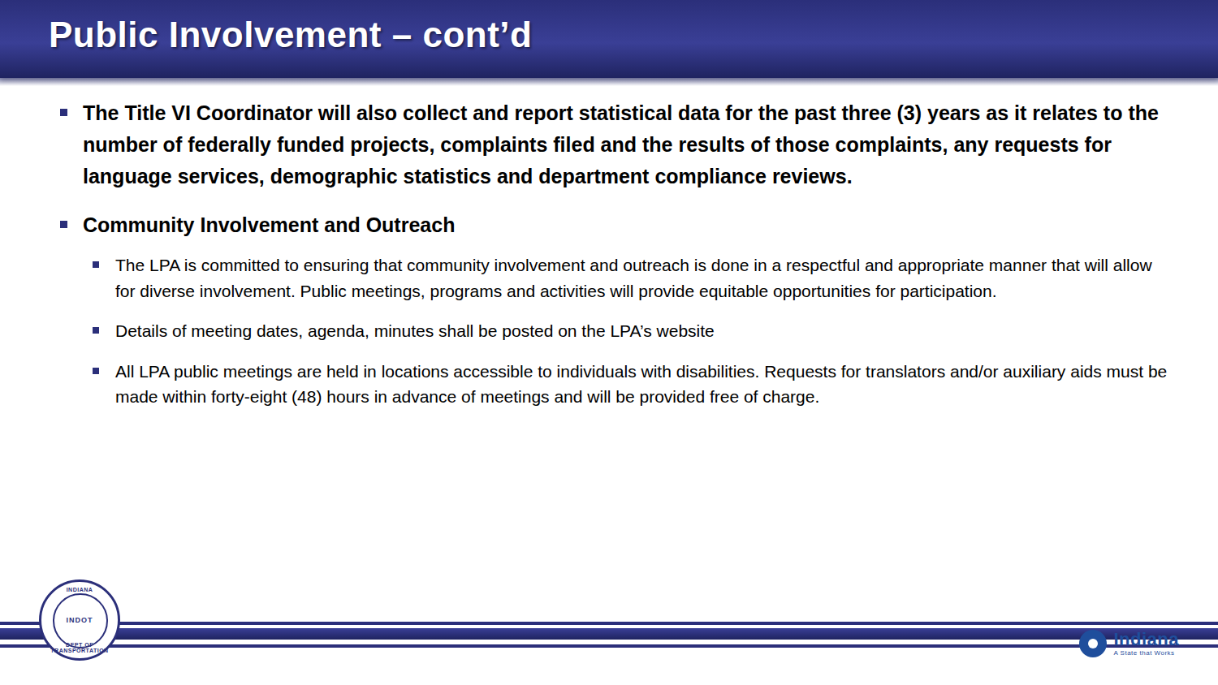Public Involvement – cont’d
The Title VI Coordinator will also collect and report statistical data for the past three (3) years as it relates to the number of federally funded projects, complaints filed and the results of those complaints, any requests for language services, demographic statistics and department compliance reviews.
Community Involvement and Outreach
The LPA is committed to ensuring that community involvement and outreach is done in a respectful and appropriate manner that will allow for diverse involvement. Public meetings, programs and activities will provide equitable opportunities for participation.
Details of meeting dates, agenda, minutes shall be posted on the LPA’s website
All LPA public meetings are held in locations accessible to individuals with disabilities. Requests for translators and/or auxiliary aids must be made within forty-eight (48) hours in advance of meetings and will be provided free of charge.
INDIANA
INDOT
DEPT OF TRANSPORTATION
Indiana
A State that Works